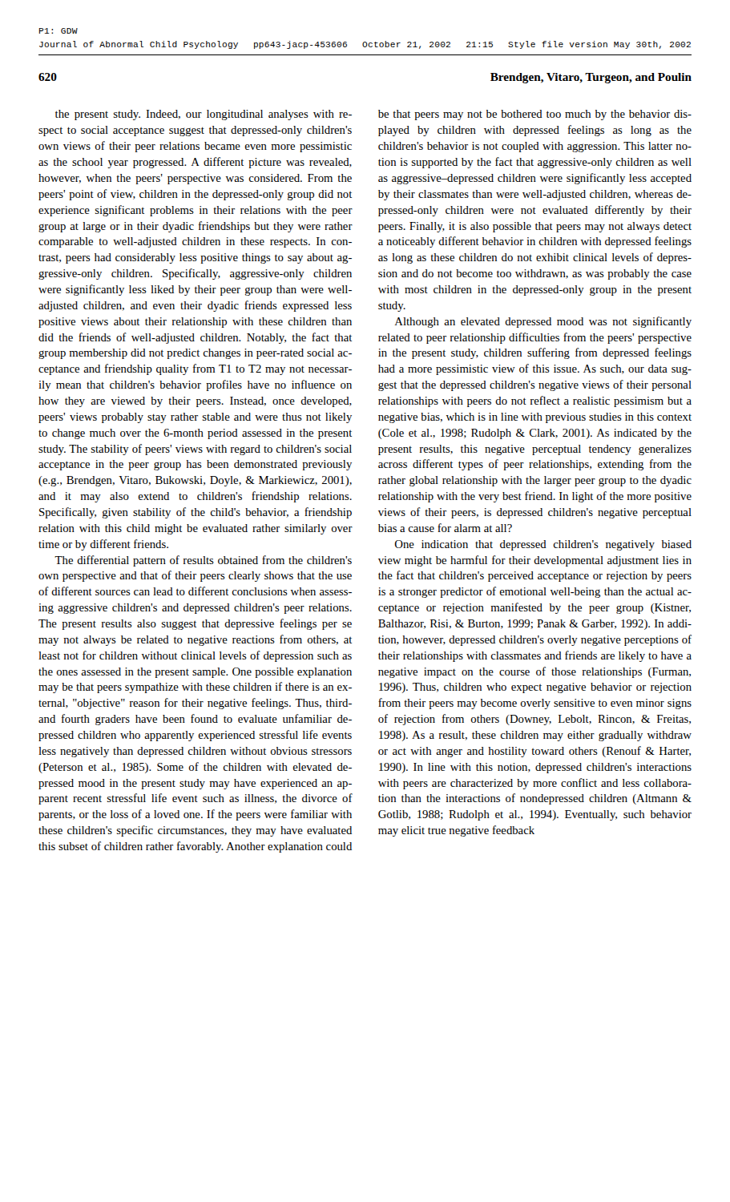P1: GDW Journal of Abnormal Child Psychology pp643-jacp-453606 October 21, 2002 21:15 Style file version May 30th, 2002
620 Brendgen, Vitaro, Turgeon, and Poulin
the present study. Indeed, our longitudinal analyses with respect to social acceptance suggest that depressed-only children's own views of their peer relations became even more pessimistic as the school year progressed. A different picture was revealed, however, when the peers' perspective was considered. From the peers' point of view, children in the depressed-only group did not experience significant problems in their relations with the peer group at large or in their dyadic friendships but they were rather comparable to well-adjusted children in these respects. In contrast, peers had considerably less positive things to say about aggressive-only children. Specifically, aggressive-only children were significantly less liked by their peer group than were well-adjusted children, and even their dyadic friends expressed less positive views about their relationship with these children than did the friends of well-adjusted children. Notably, the fact that group membership did not predict changes in peer-rated social acceptance and friendship quality from T1 to T2 may not necessarily mean that children's behavior profiles have no influence on how they are viewed by their peers. Instead, once developed, peers' views probably stay rather stable and were thus not likely to change much over the 6-month period assessed in the present study. The stability of peers' views with regard to children's social acceptance in the peer group has been demonstrated previously (e.g., Brendgen, Vitaro, Bukowski, Doyle, & Markiewicz, 2001), and it may also extend to children's friendship relations. Specifically, given stability of the child's behavior, a friendship relation with this child might be evaluated rather similarly over time or by different friends.
The differential pattern of results obtained from the children's own perspective and that of their peers clearly shows that the use of different sources can lead to different conclusions when assessing aggressive children's and depressed children's peer relations. The present results also suggest that depressive feelings per se may not always be related to negative reactions from others, at least not for children without clinical levels of depression such as the ones assessed in the present sample. One possible explanation may be that peers sympathize with these children if there is an external, "objective" reason for their negative feelings. Thus, third- and fourth graders have been found to evaluate unfamiliar depressed children who apparently experienced stressful life events less negatively than depressed children without obvious stressors (Peterson et al., 1985). Some of the children with elevated depressed mood in the present study may have experienced an apparent recent stressful life event such as illness, the divorce of parents, or the loss of a loved one. If the peers were familiar with these children's specific circumstances, they may have evaluated this subset of children rather favorably. Another explanation could be that peers may not be bothered too much by the behavior displayed by children with depressed feelings as long as the children's behavior is not coupled with aggression. This latter notion is supported by the fact that aggressive-only children as well as aggressive–depressed children were significantly less accepted by their classmates than were well-adjusted children, whereas depressed-only children were not evaluated differently by their peers. Finally, it is also possible that peers may not always detect a noticeably different behavior in children with depressed feelings as long as these children do not exhibit clinical levels of depression and do not become too withdrawn, as was probably the case with most children in the depressed-only group in the present study.
Although an elevated depressed mood was not significantly related to peer relationship difficulties from the peers' perspective in the present study, children suffering from depressed feelings had a more pessimistic view of this issue. As such, our data suggest that the depressed children's negative views of their personal relationships with peers do not reflect a realistic pessimism but a negative bias, which is in line with previous studies in this context (Cole et al., 1998; Rudolph & Clark, 2001). As indicated by the present results, this negative perceptual tendency generalizes across different types of peer relationships, extending from the rather global relationship with the larger peer group to the dyadic relationship with the very best friend. In light of the more positive views of their peers, is depressed children's negative perceptual bias a cause for alarm at all?
One indication that depressed children's negatively biased view might be harmful for their developmental adjustment lies in the fact that children's perceived acceptance or rejection by peers is a stronger predictor of emotional well-being than the actual acceptance or rejection manifested by the peer group (Kistner, Balthazor, Risi, & Burton, 1999; Panak & Garber, 1992). In addition, however, depressed children's overly negative perceptions of their relationships with classmates and friends are likely to have a negative impact on the course of those relationships (Furman, 1996). Thus, children who expect negative behavior or rejection from their peers may become overly sensitive to even minor signs of rejection from others (Downey, Lebolt, Rincon, & Freitas, 1998). As a result, these children may either gradually withdraw or act with anger and hostility toward others (Renouf & Harter, 1990). In line with this notion, depressed children's interactions with peers are characterized by more conflict and less collaboration than the interactions of nondepressed children (Altmann & Gotlib, 1988; Rudolph et al., 1994). Eventually, such behavior may elicit true negative feedback